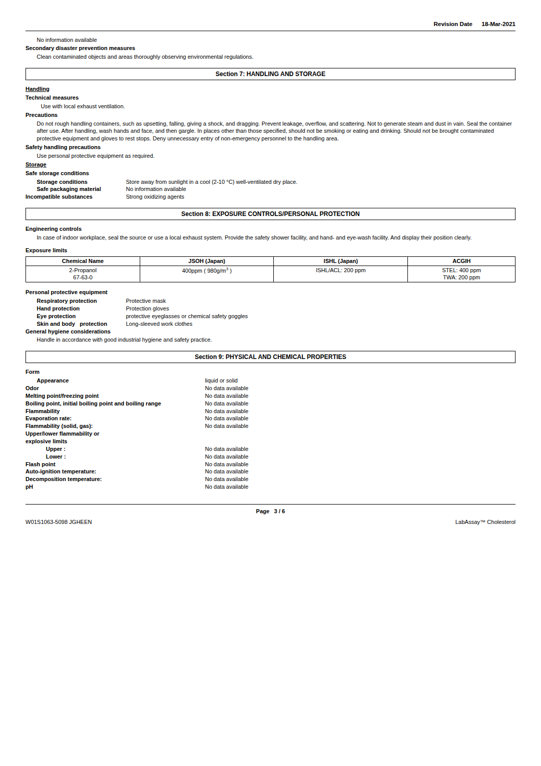Revision Date18-Mar-2021
No information available
Secondary disaster prevention measures
Clean contaminated objects and areas thoroughly observing environmental regulations.
Section 7: HANDLING AND STORAGE
Handling
Technical measures
Use with local exhaust ventilation.
Precautions
Do not rough handling containers, such as upsetting, falling, giving a shock, and dragging. Prevent leakage, overflow, and scattering. Not to generate steam and dust in vain. Seal the container after use. After handling, wash hands and face, and then gargle. In places other than those specified, should not be smoking or eating and drinking. Should not be brought contaminated protective equipment and gloves to rest stops. Deny unnecessary entry of non-emergency personnel to the handling area.
Safety handling precautions
Use personal protective equipment as required.
Storage
Safe storage conditions
Storage conditions
Store away from sunlight in a cool (2-10 °C) well-ventilated dry place.
Safe packaging material
No information available
Incompatible substances
Strong oxidizing agents
Section 8: EXPOSURE CONTROLS/PERSONAL PROTECTION
Engineering controls
In case of indoor workplace, seal the source or use a local exhaust system. Provide the safety shower facility, and hand- and eye-wash facility. And display their position clearly.
Exposure limits
| Chemical Name | JSOH (Japan) | ISHL (Japan) | ACGIH |
| --- | --- | --- | --- |
| 2-Propanol 67-63-0 | 400ppm ( 980g/m 3 ) | ISHL/ACL: 200 ppm | STEL: 400 ppm TWA: 200 ppm |
Personal protective equipment
Respiratory protection
Protective mask
Hand protection
Protection gloves
Eye protection
protective eyeglasses or chemical safety goggles
Skin and body protection
Long-sleeved work clothes
General hygiene considerations
Handle in accordance with good industrial hygiene and safety practice.
Section 9: PHYSICAL AND CHEMICAL PROPERTIES
Form
Appearance
liquid or solid
Odor
No data available
Melting point/freezing point
No data available
Boiling point, initial boiling point and boiling range
No data available
Flammability
No data available
Evaporation rate:
No data available
Flammability (solid, gas):
No data available
Upper/lower flammability or
explosive limits
Upper :
No data available
Lower :
No data available
Flash point
No data available
Auto-ignition temperature:
No data available
Decomposition temperature:
No data available
pH
No data available
Page 3 / 6
W01S1063-5098 JGHEEN
LabAssay™ Cholesterol